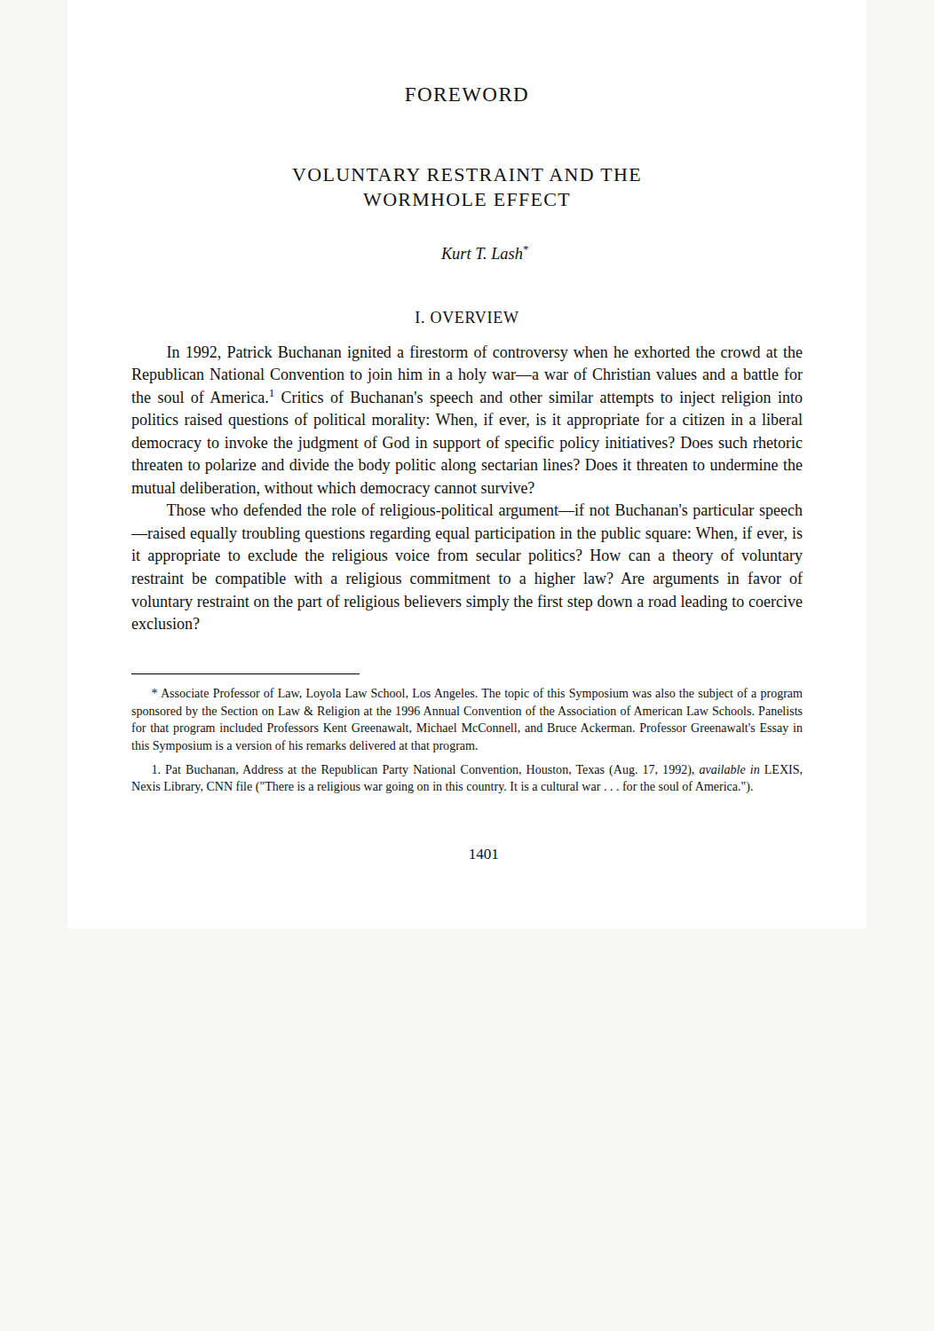FOREWORD
VOLUNTARY RESTRAINT AND THE
WORMHOLE EFFECT
Kurt T. Lash*
I. OVERVIEW
In 1992, Patrick Buchanan ignited a firestorm of controversy when he exhorted the crowd at the Republican National Convention to join him in a holy war—a war of Christian values and a battle for the soul of America.1 Critics of Buchanan's speech and other similar attempts to inject religion into politics raised questions of political morality: When, if ever, is it appropriate for a citizen in a liberal democracy to invoke the judgment of God in support of specific policy initiatives? Does such rhetoric threaten to polarize and divide the body politic along sectarian lines? Does it threaten to undermine the mutual deliberation, without which democracy cannot survive?
Those who defended the role of religious-political argument—if not Buchanan's particular speech—raised equally troubling questions regarding equal participation in the public square: When, if ever, is it appropriate to exclude the religious voice from secular politics? How can a theory of voluntary restraint be compatible with a religious commitment to a higher law? Are arguments in favor of voluntary restraint on the part of religious believers simply the first step down a road leading to coercive exclusion?
* Associate Professor of Law, Loyola Law School, Los Angeles. The topic of this Symposium was also the subject of a program sponsored by the Section on Law & Religion at the 1996 Annual Convention of the Association of American Law Schools. Panelists for that program included Professors Kent Greenawalt, Michael McConnell, and Bruce Ackerman. Professor Greenawalt's Essay in this Symposium is a version of his remarks delivered at that program.
1. Pat Buchanan, Address at the Republican Party National Convention, Houston, Texas (Aug. 17, 1992), available in LEXIS, Nexis Library, CNN file ("There is a religious war going on in this country. It is a cultural war . . . for the soul of America.").
1401